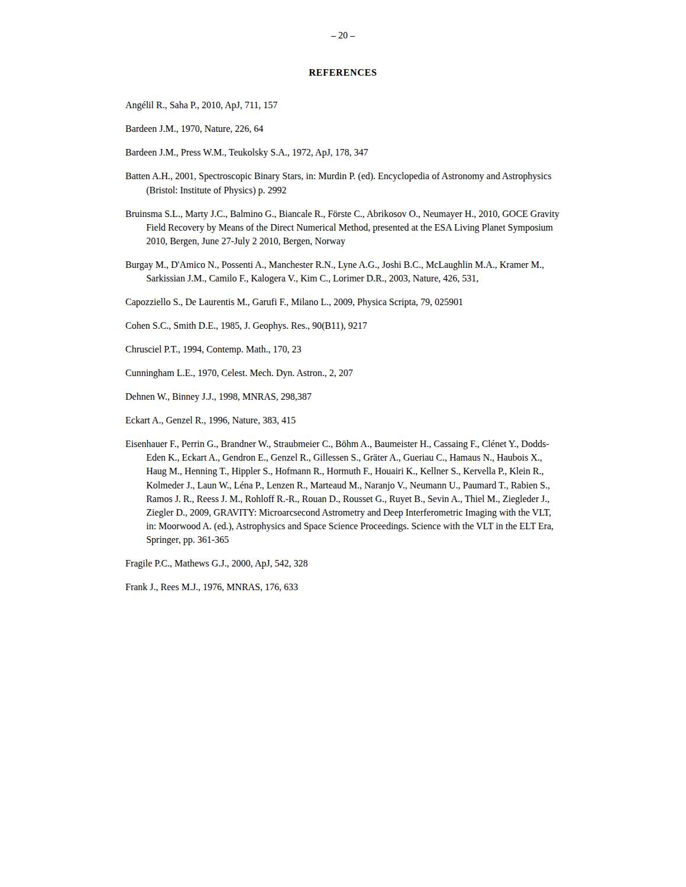– 20 –
REFERENCES
Angélil R., Saha P., 2010, ApJ, 711, 157
Bardeen J.M., 1970, Nature, 226, 64
Bardeen J.M., Press W.M., Teukolsky S.A., 1972, ApJ, 178, 347
Batten A.H., 2001, Spectroscopic Binary Stars, in: Murdin P. (ed). Encyclopedia of Astronomy and Astrophysics (Bristol: Institute of Physics) p. 2992
Bruinsma S.L., Marty J.C., Balmino G., Biancale R., Förste C., Abrikosov O., Neumayer H., 2010, GOCE Gravity Field Recovery by Means of the Direct Numerical Method, presented at the ESA Living Planet Symposium 2010, Bergen, June 27-July 2 2010, Bergen, Norway
Burgay M., D'Amico N., Possenti A., Manchester R.N., Lyne A.G., Joshi B.C., McLaughlin M.A., Kramer M., Sarkissian J.M., Camilo F., Kalogera V., Kim C., Lorimer D.R., 2003, Nature, 426, 531,
Capozziello S., De Laurentis M., Garufi F., Milano L., 2009, Physica Scripta, 79, 025901
Cohen S.C., Smith D.E., 1985, J. Geophys. Res., 90(B11), 9217
Chrusciel P.T., 1994, Contemp. Math., 170, 23
Cunningham L.E., 1970, Celest. Mech. Dyn. Astron., 2, 207
Dehnen W., Binney J.J., 1998, MNRAS, 298,387
Eckart A., Genzel R., 1996, Nature, 383, 415
Eisenhauer F., Perrin G., Brandner W., Straubmeier C., Böhm A., Baumeister H., Cassaing F., Clénet Y., Dodds-Eden K., Eckart A., Gendron E., Genzel R., Gillessen S., Gräter A., Gueriau C., Hamaus N., Haubois X., Haug M., Henning T., Hippler S., Hofmann R., Hormuth F., Houairi K., Kellner S., Kervella P., Klein R., Kolmeder J., Laun W., Léna P., Lenzen R., Marteaud M., Naranjo V., Neumann U., Paumard T., Rabien S., Ramos J. R., Reess J. M., Rohloff R.-R., Rouan D., Rousset G., Ruyet B., Sevin A., Thiel M., Ziegleder J., Ziegler D., 2009, GRAVITY: Microarcsecond Astrometry and Deep Interferometric Imaging with the VLT, in: Moorwood A. (ed.), Astrophysics and Space Science Proceedings. Science with the VLT in the ELT Era, Springer, pp. 361-365
Fragile P.C., Mathews G.J., 2000, ApJ, 542, 328
Frank J., Rees M.J., 1976, MNRAS, 176, 633